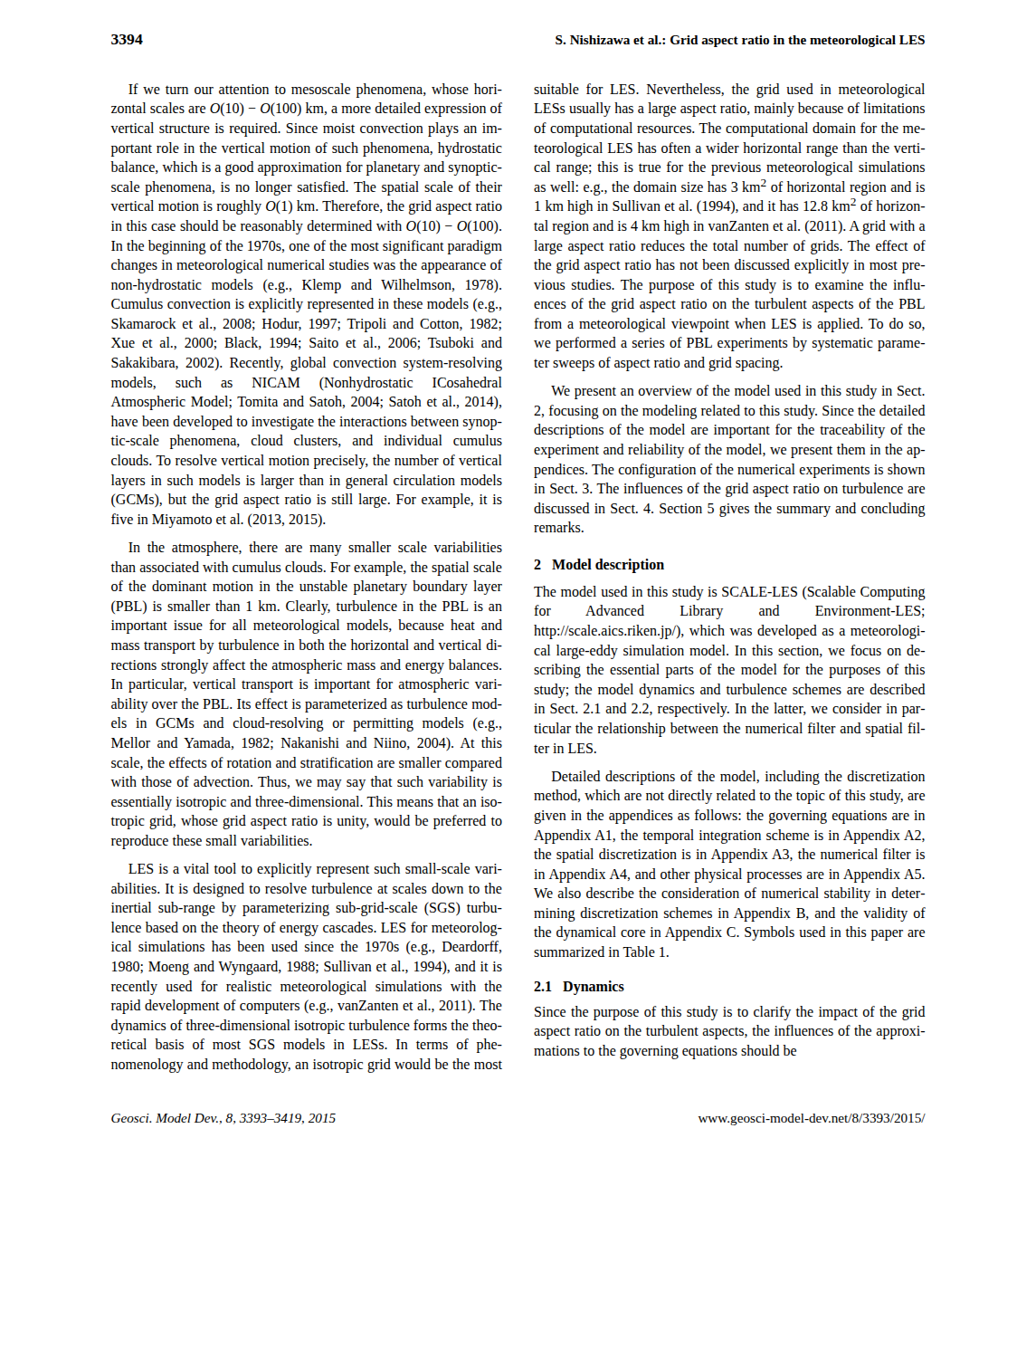3394 S. Nishizawa et al.: Grid aspect ratio in the meteorological LES
If we turn our attention to mesoscale phenomena, whose horizontal scales are O(10) − O(100) km, a more detailed expression of vertical structure is required. Since moist convection plays an important role in the vertical motion of such phenomena, hydrostatic balance, which is a good approximation for planetary and synoptic-scale phenomena, is no longer satisfied. The spatial scale of their vertical motion is roughly O(1) km. Therefore, the grid aspect ratio in this case should be reasonably determined with O(10) − O(100). In the beginning of the 1970s, one of the most significant paradigm changes in meteorological numerical studies was the appearance of non-hydrostatic models (e.g., Klemp and Wilhelmson, 1978). Cumulus convection is explicitly represented in these models (e.g., Skamarock et al., 2008; Hodur, 1997; Tripoli and Cotton, 1982; Xue et al., 2000; Black, 1994; Saito et al., 2006; Tsuboki and Sakakibara, 2002). Recently, global convection system-resolving models, such as NICAM (Nonhydrostatic ICosahedral Atmospheric Model; Tomita and Satoh, 2004; Satoh et al., 2014), have been developed to investigate the interactions between synoptic-scale phenomena, cloud clusters, and individual cumulus clouds. To resolve vertical motion precisely, the number of vertical layers in such models is larger than in general circulation models (GCMs), but the grid aspect ratio is still large. For example, it is five in Miyamoto et al. (2013, 2015).
In the atmosphere, there are many smaller scale variabilities than associated with cumulus clouds. For example, the spatial scale of the dominant motion in the unstable planetary boundary layer (PBL) is smaller than 1 km. Clearly, turbulence in the PBL is an important issue for all meteorological models, because heat and mass transport by turbulence in both the horizontal and vertical directions strongly affect the atmospheric mass and energy balances. In particular, vertical transport is important for atmospheric variability over the PBL. Its effect is parameterized as turbulence models in GCMs and cloud-resolving or permitting models (e.g., Mellor and Yamada, 1982; Nakanishi and Niino, 2004). At this scale, the effects of rotation and stratification are smaller compared with those of advection. Thus, we may say that such variability is essentially isotropic and three-dimensional. This means that an isotropic grid, whose grid aspect ratio is unity, would be preferred to reproduce these small variabilities.
LES is a vital tool to explicitly represent such small-scale variabilities. It is designed to resolve turbulence at scales down to the inertial sub-range by parameterizing sub-grid-scale (SGS) turbulence based on the theory of energy cascades. LES for meteorological simulations has been used since the 1970s (e.g., Deardorff, 1980; Moeng and Wyngaard, 1988; Sullivan et al., 1994), and it is recently used for realistic meteorological simulations with the rapid development of computers (e.g., vanZanten et al., 2011). The dynamics of three-dimensional isotropic turbulence forms the theoretical basis of most SGS models in LESs. In terms of phenomenology and methodology, an isotropic grid would be the most suitable for LES. Nevertheless, the grid used in meteorological LESs usually has a large aspect ratio, mainly because of limitations of computational resources. The computational domain for the meteorological LES has often a wider horizontal range than the vertical range; this is true for the previous meteorological simulations as well: e.g., the domain size has 3 km2 of horizontal region and is 1 km high in Sullivan et al. (1994), and it has 12.8 km2 of horizontal region and is 4 km high in vanZanten et al. (2011). A grid with a large aspect ratio reduces the total number of grids. The effect of the grid aspect ratio has not been discussed explicitly in most previous studies. The purpose of this study is to examine the influences of the grid aspect ratio on the turbulent aspects of the PBL from a meteorological viewpoint when LES is applied. To do so, we performed a series of PBL experiments by systematic parameter sweeps of aspect ratio and grid spacing.
We present an overview of the model used in this study in Sect. 2, focusing on the modeling related to this study. Since the detailed descriptions of the model are important for the traceability of the experiment and reliability of the model, we present them in the appendices. The configuration of the numerical experiments is shown in Sect. 3. The influences of the grid aspect ratio on turbulence are discussed in Sect. 4. Section 5 gives the summary and concluding remarks.
2 Model description
The model used in this study is SCALE-LES (Scalable Computing for Advanced Library and Environment-LES; http://scale.aics.riken.jp/), which was developed as a meteorological large-eddy simulation model. In this section, we focus on describing the essential parts of the model for the purposes of this study; the model dynamics and turbulence schemes are described in Sect. 2.1 and 2.2, respectively. In the latter, we consider in particular the relationship between the numerical filter and spatial filter in LES.
Detailed descriptions of the model, including the discretization method, which are not directly related to the topic of this study, are given in the appendices as follows: the governing equations are in Appendix A1, the temporal integration scheme is in Appendix A2, the spatial discretization is in Appendix A3, the numerical filter is in Appendix A4, and other physical processes are in Appendix A5. We also describe the consideration of numerical stability in determining discretization schemes in Appendix B, and the validity of the dynamical core in Appendix C. Symbols used in this paper are summarized in Table 1.
2.1 Dynamics
Since the purpose of this study is to clarify the impact of the grid aspect ratio on the turbulent aspects, the influences of the approximations to the governing equations should be
Geosci. Model Dev., 8, 3393–3419, 2015 www.geosci-model-dev.net/8/3393/2015/